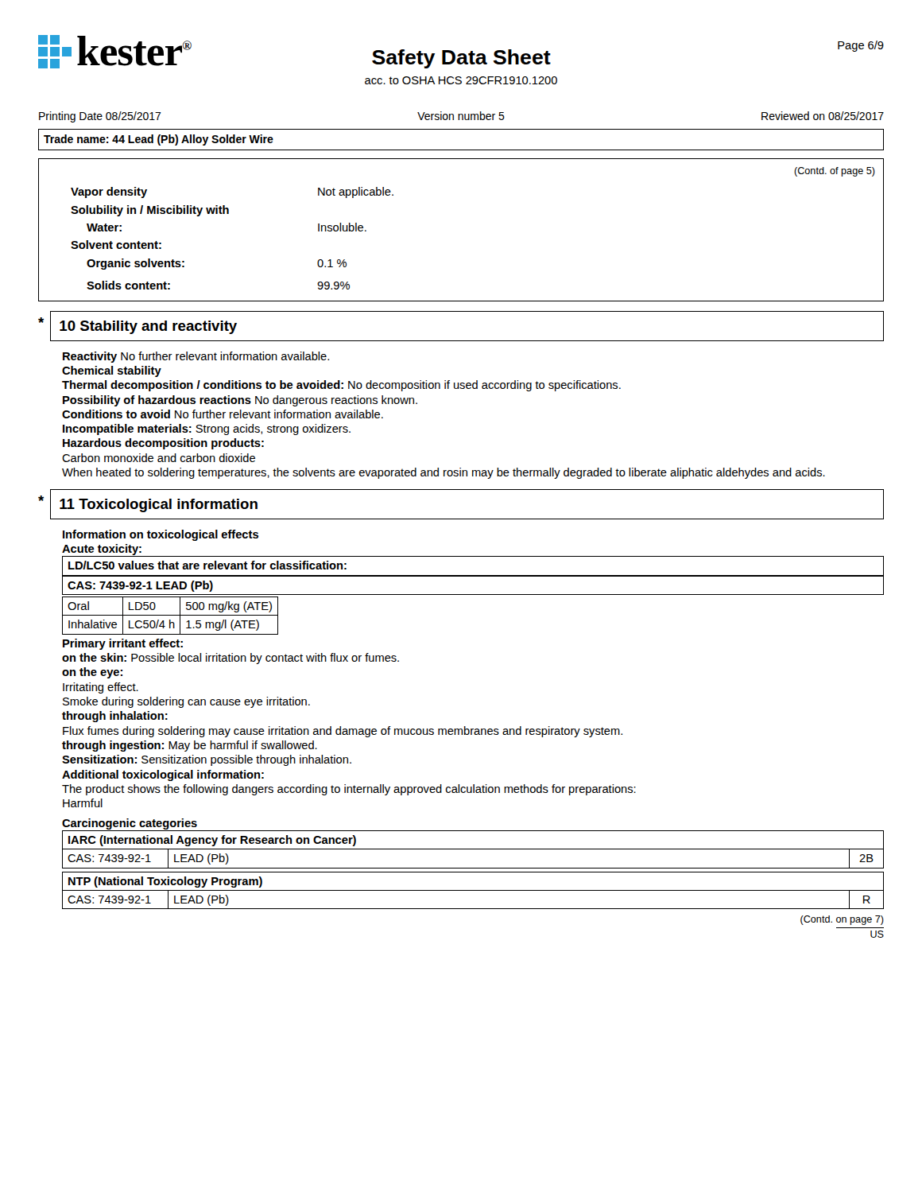kester®
Safety Data Sheet
acc. to OSHA HCS 29CFR1910.1200
Page 6/9
Printing Date 08/25/2017
Version number 5
Reviewed on 08/25/2017
Trade name: 44 Lead (Pb) Alloy Solder Wire
(Contd. of page 5)
| Vapor density | Not applicable. |
| Solubility in / Miscibility with | |
| Water: | Insoluble. |
| Solvent content: | |
| Organic solvents: | 0.1 % |
| Solids content: | 99.9% |
*
10 Stability and reactivity
Reactivity No further relevant information available.
Chemical stability
Thermal decomposition / conditions to be avoided: No decomposition if used according to specifications.
Possibility of hazardous reactions No dangerous reactions known.
Conditions to avoid No further relevant information available.
Incompatible materials: Strong acids, strong oxidizers.
Hazardous decomposition products:
Carbon monoxide and carbon dioxide
When heated to soldering temperatures, the solvents are evaporated and rosin may be thermally degraded to liberate aliphatic aldehydes and acids.
*
11 Toxicological information
Information on toxicological effects
Acute toxicity:
LD/LC50 values that are relevant for classification:
CAS: 7439-92-1 LEAD (Pb)
| Oral | LD50 | 500 mg/kg (ATE) |
| Inhalative | LC50/4 h | 1.5 mg/l (ATE) |
Primary irritant effect:
on the skin: Possible local irritation by contact with flux or fumes.
on the eye:
Irritating effect.
Smoke during soldering can cause eye irritation.
through inhalation:
Flux fumes during soldering may cause irritation and damage of mucous membranes and respiratory system.
through ingestion: May be harmful if swallowed.
Sensitization: Sensitization possible through inhalation.
Additional toxicological information:
The product shows the following dangers according to internally approved calculation methods for preparations:
Harmful
Carcinogenic categories
| IARC (International Agency for Research on Cancer) |
| CAS: 7439-92-1 | LEAD (Pb) | 2B |
| NTP (National Toxicology Program) |
| CAS: 7439-92-1 | LEAD (Pb) | R |
(Contd. on page 7)
US